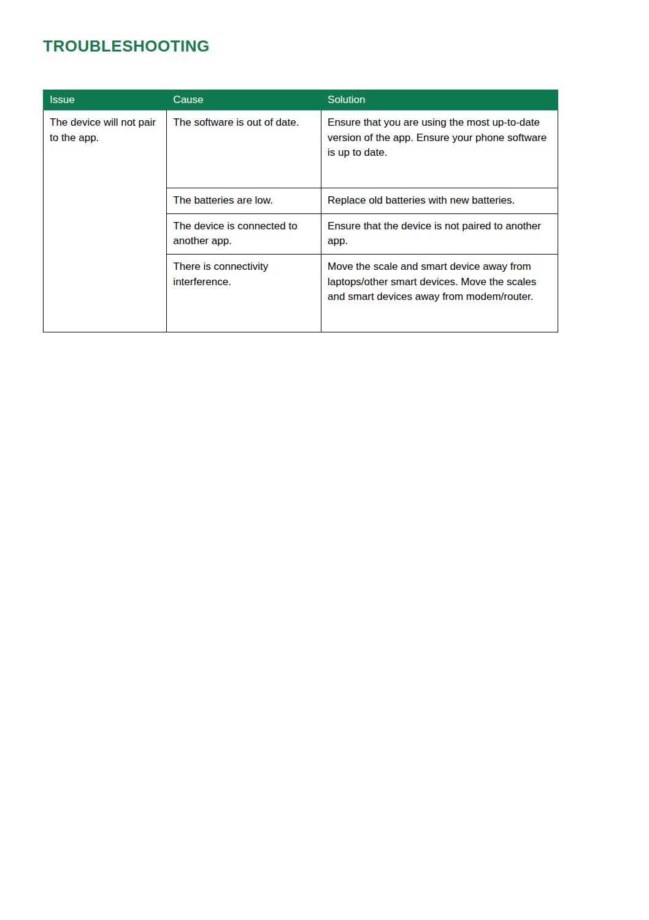TROUBLESHOOTING
| Issue | Cause | Solution |
| --- | --- | --- |
| The device will not pair to the app. | The software is out of date. | Ensure that you are using the most up-to-date version of the app. Ensure your phone software is up to date. |
| The batteries are low. | Replace old batteries with new batteries. |
| The device is connected to another app. | Ensure that the device is not paired to another app. |
| There is connectivity interference. | Move the scale and smart device away from laptops/other smart devices. Move the scales and smart devices away from modem/router. |